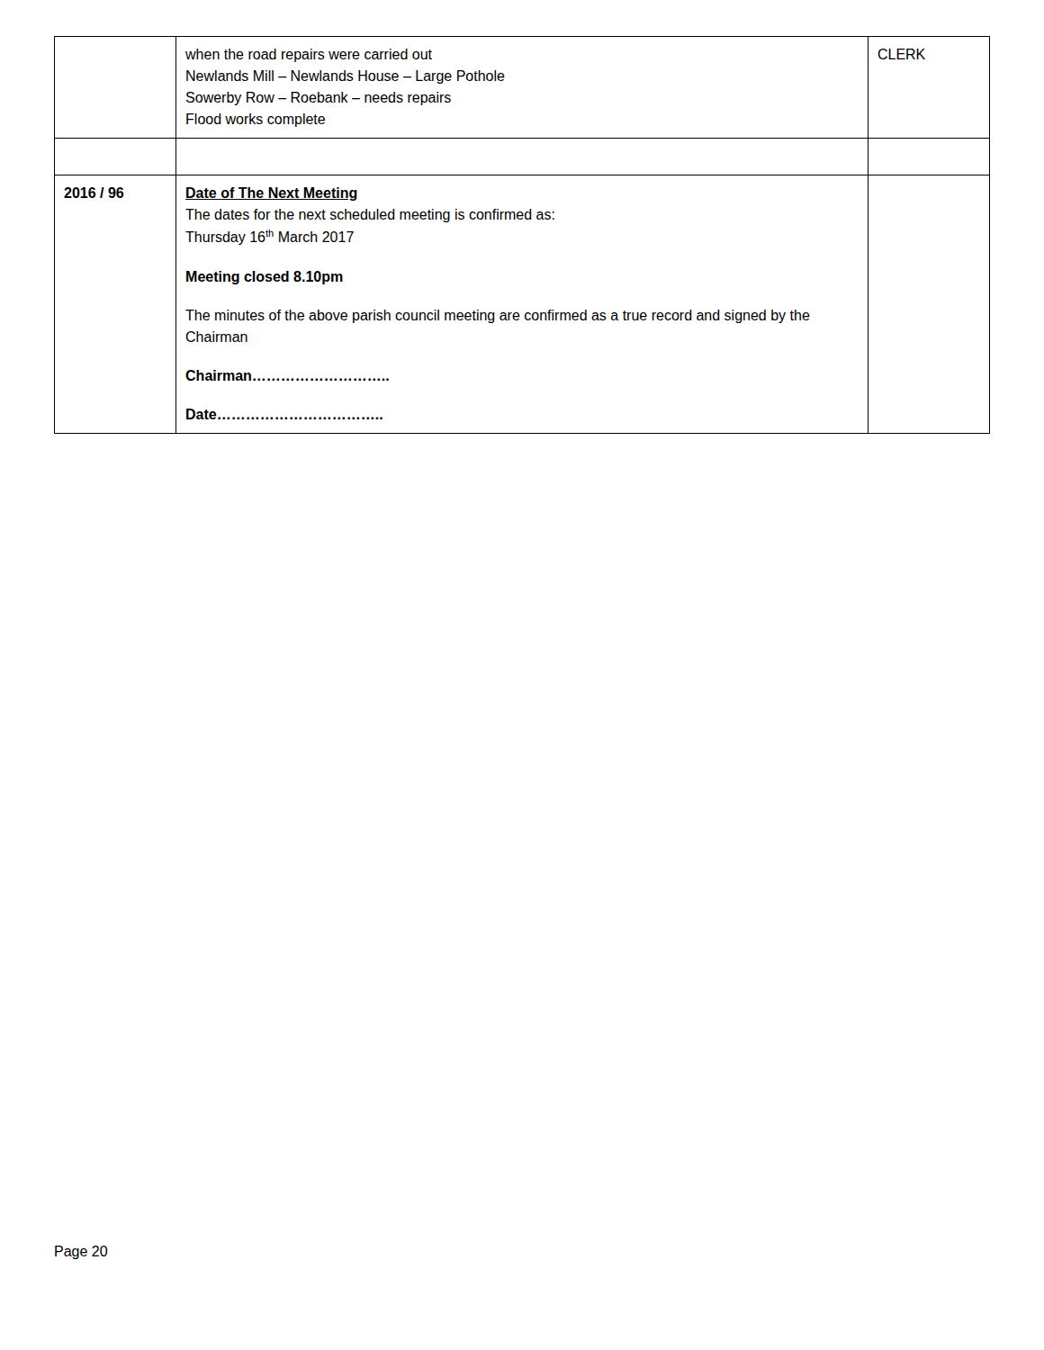| | when the road repairs were carried out Newlands Mill – Newlands House – Large Pothole Sowerby Row – Roebank – needs repairs Flood works complete | CLERK |
| 2016 / 96 | Date of The Next Meeting The dates for the next scheduled meeting is confirmed as: Thursday 16 th March 2017 Meeting closed 8.10pm The minutes of the above parish council meeting are confirmed as a true record and signed by the Chairman Chairman……………………….. Date…………………………….. | |
Page 20